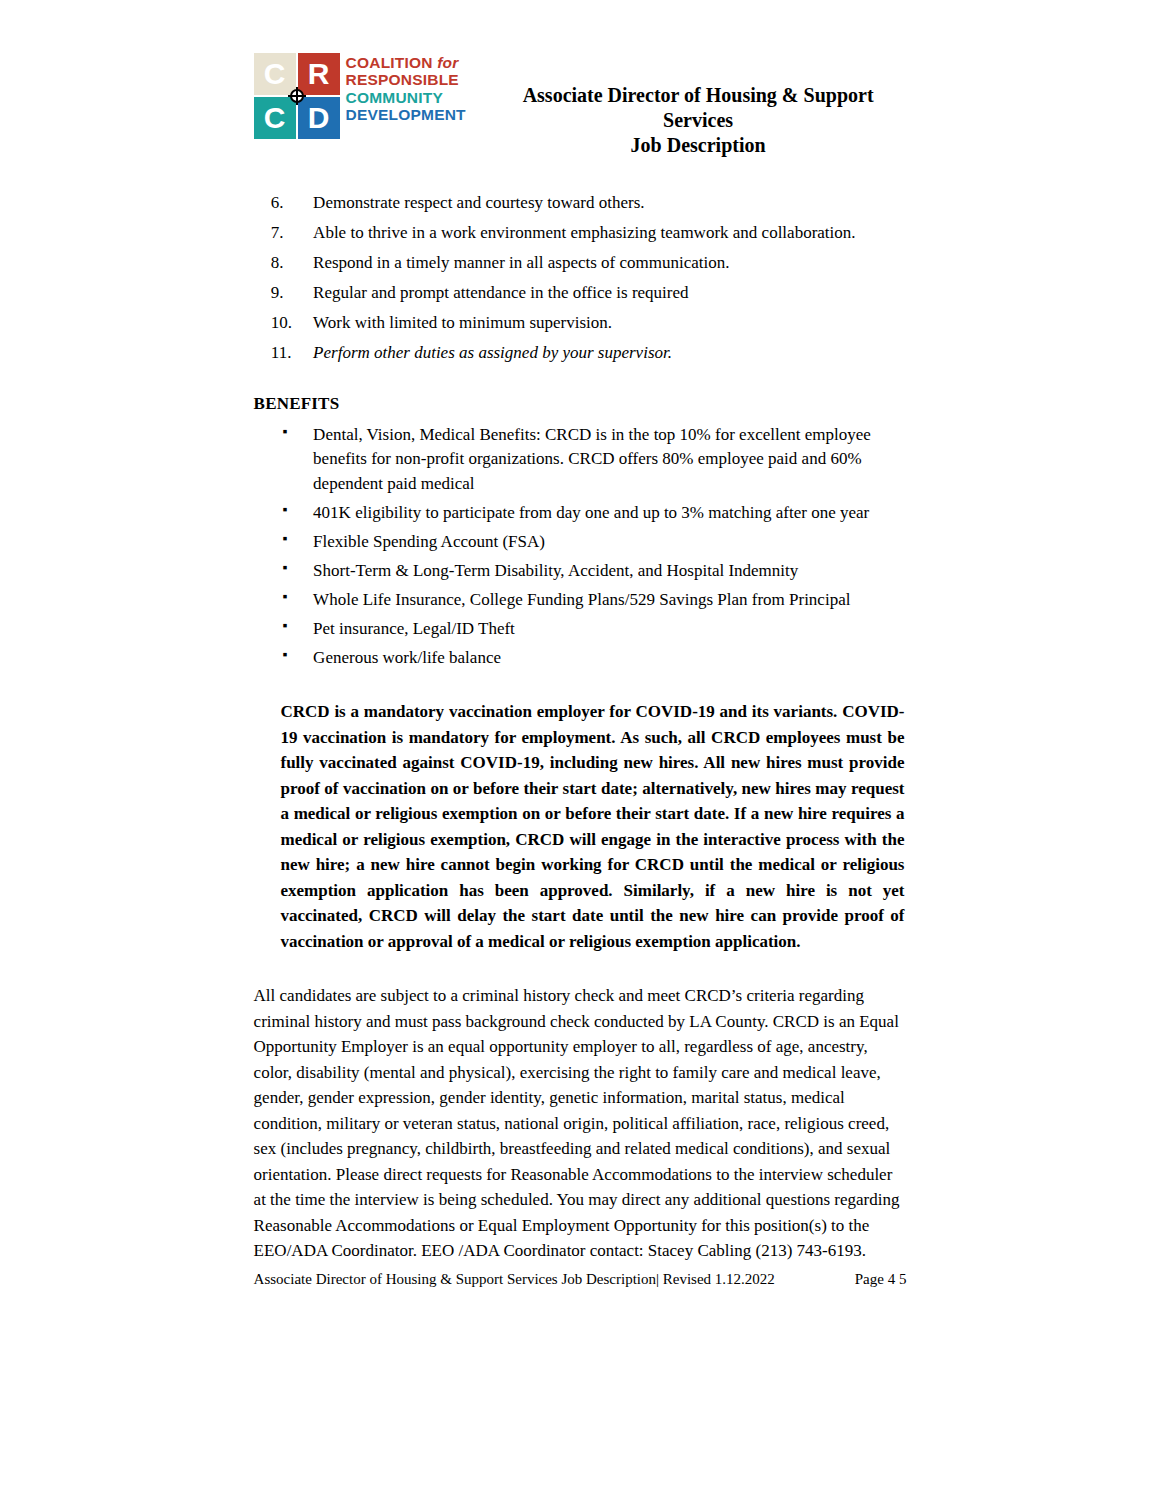C
R
C
D
COALITION for
RESPONSIBLE
COMMUNITY
DEVELOPMENT
Associate Director of Housing & Support Services
Job Description
6. Demonstrate respect and courtesy toward others.
7. Able to thrive in a work environment emphasizing teamwork and collaboration.
8. Respond in a timely manner in all aspects of communication.
9. Regular and prompt attendance in the office is required
10. Work with limited to minimum supervision.
11. Perform other duties as assigned by your supervisor.
BENEFITS
Dental, Vision, Medical Benefits: CRCD is in the top 10% for excellent employee benefits for non-profit organizations. CRCD offers 80% employee paid and 60% dependent paid medical
401K eligibility to participate from day one and up to 3% matching after one year
Flexible Spending Account (FSA)
Short-Term & Long-Term Disability, Accident, and Hospital Indemnity
Whole Life Insurance, College Funding Plans/529 Savings Plan from Principal
Pet insurance, Legal/ID Theft
Generous work/life balance
CRCD is a mandatory vaccination employer for COVID-19 and its variants. COVID-19 vaccination is mandatory for employment. As such, all CRCD employees must be fully vaccinated against COVID-19, including new hires. All new hires must provide proof of vaccination on or before their start date; alternatively, new hires may request a medical or religious exemption on or before their start date. If a new hire requires a medical or religious exemption, CRCD will engage in the interactive process with the new hire; a new hire cannot begin working for CRCD until the medical or religious exemption application has been approved. Similarly, if a new hire is not yet vaccinated, CRCD will delay the start date until the new hire can provide proof of vaccination or approval of a medical or religious exemption application.
All candidates are subject to a criminal history check and meet CRCD’s criteria regarding criminal history and must pass background check conducted by LA County. CRCD is an Equal Opportunity Employer is an equal opportunity employer to all, regardless of age, ancestry, color, disability (mental and physical), exercising the right to family care and medical leave, gender, gender expression, gender identity, genetic information, marital status, medical condition, military or veteran status, national origin, political affiliation, race, religious creed, sex (includes pregnancy, childbirth, breastfeeding and related medical conditions), and sexual orientation. Please direct requests for Reasonable Accommodations to the interview scheduler at the time the interview is being scheduled. You may direct any additional questions regarding Reasonable Accommodations or Equal Employment Opportunity for this position(s) to the EEO/ADA Coordinator. EEO /ADA Coordinator contact: Stacey Cabling (213) 743-6193.
Associate Director of Housing & Support Services Job Description| Revised 1.12.2022
Page 4 5